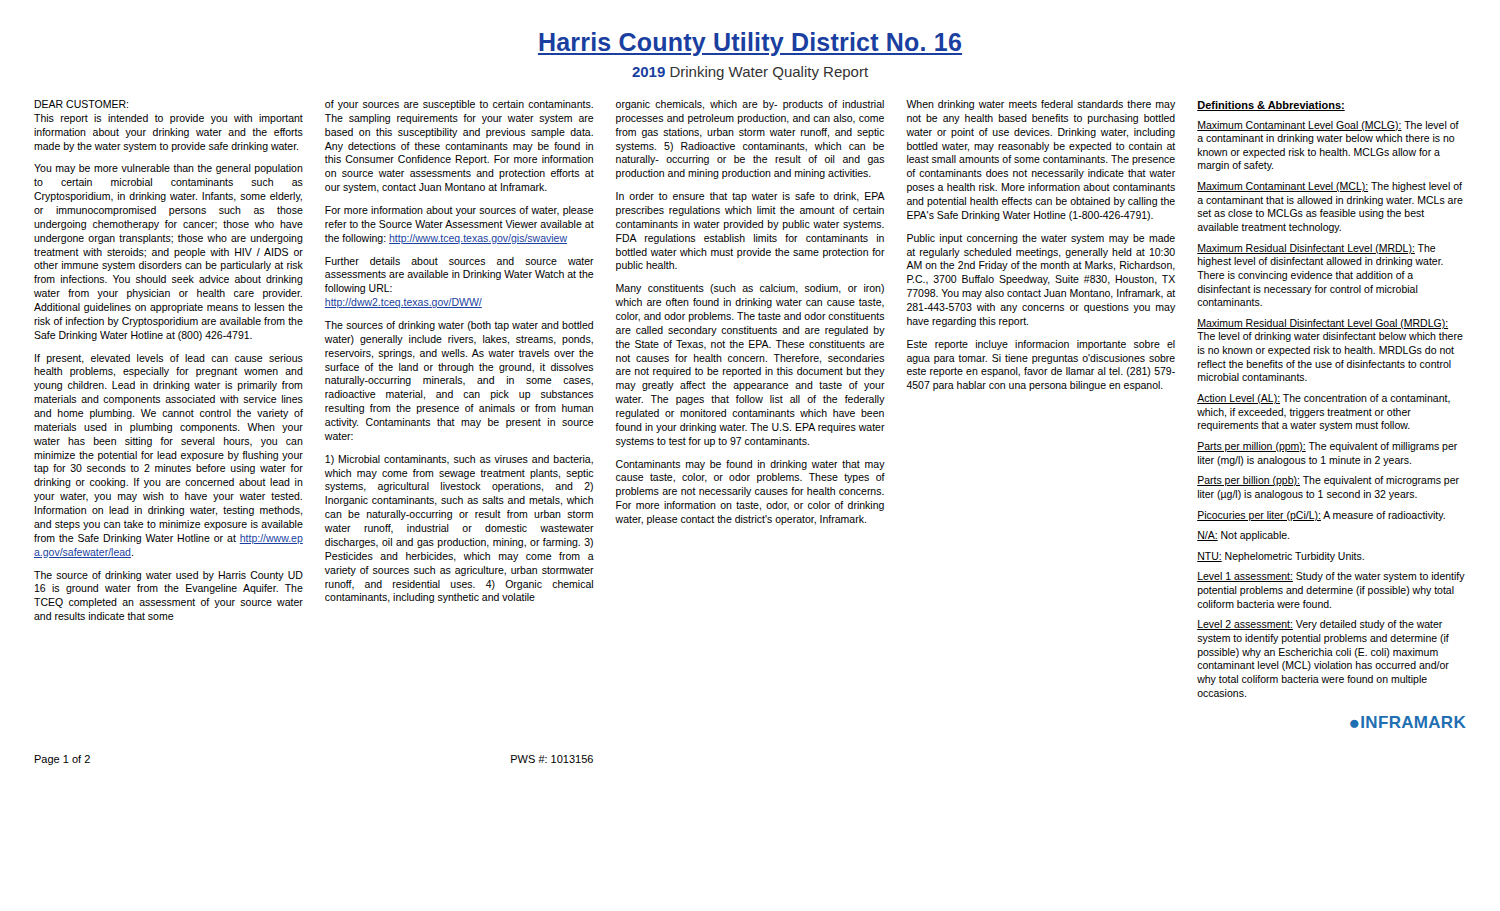Harris County Utility District No. 16
2019 Drinking Water Quality Report
DEAR CUSTOMER:
This report is intended to provide you with important information about your drinking water and the efforts made by the water system to provide safe drinking water.
You may be more vulnerable than the general population to certain microbial contaminants such as Cryptosporidium, in drinking water. Infants, some elderly, or immunocompromised persons such as those undergoing chemotherapy for cancer; those who have undergone organ transplants; those who are undergoing treatment with steroids; and people with HIV / AIDS or other immune system disorders can be particularly at risk from infections. You should seek advice about drinking water from your physician or health care provider. Additional guidelines on appropriate means to lessen the risk of infection by Cryptosporidium are available from the Safe Drinking Water Hotline at (800) 426-4791.
If present, elevated levels of lead can cause serious health problems, especially for pregnant women and young children. Lead in drinking water is primarily from materials and components associated with service lines and home plumbing. We cannot control the variety of materials used in plumbing components. When your water has been sitting for several hours, you can minimize the potential for lead exposure by flushing your tap for 30 seconds to 2 minutes before using water for drinking or cooking. If you are concerned about lead in your water, you may wish to have your water tested. Information on lead in drinking water, testing methods, and steps you can take to minimize exposure is available from the Safe Drinking Water Hotline or at http://www.epa.gov/safewater/lead.
The source of drinking water used by Harris County UD 16 is ground water from the Evangeline Aquifer. The TCEQ completed an assessment of your source water and results indicate that some
of your sources are susceptible to certain contaminants. The sampling requirements for your water system are based on this susceptibility and previous sample data. Any detections of these contaminants may be found in this Consumer Confidence Report. For more information on source water assessments and protection efforts at our system, contact Juan Montano at Inframark.
For more information about your sources of water, please refer to the Source Water Assessment Viewer available at the following: http://www.tceq.texas.gov/gis/swaview
Further details about sources and source water assessments are available in Drinking Water Watch at the following URL:
http://dww2.tceq.texas.gov/DWW/
The sources of drinking water (both tap water and bottled water) generally include rivers, lakes, streams, ponds, reservoirs, springs, and wells. As water travels over the surface of the land or through the ground, it dissolves naturally-occurring minerals, and in some cases, radioactive material, and can pick up substances resulting from the presence of animals or from human activity. Contaminants that may be present in source water:
1) Microbial contaminants, such as viruses and bacteria, which may come from sewage treatment plants, septic systems, agricultural livestock operations, and 2) Inorganic contaminants, such as salts and metals, which can be naturally-occurring or result from urban storm water runoff, industrial or domestic wastewater discharges, oil and gas production, mining, or farming. 3) Pesticides and herbicides, which may come from a variety of sources such as agriculture, urban stormwater runoff, and residential uses. 4) Organic chemical contaminants, including synthetic and volatile
organic chemicals, which are by- products of industrial processes and petroleum production, and can also, come from gas stations, urban storm water runoff, and septic systems. 5) Radioactive contaminants, which can be naturally- occurring or be the result of oil and gas production and mining production and mining activities.
In order to ensure that tap water is safe to drink, EPA prescribes regulations which limit the amount of certain contaminants in water provided by public water systems. FDA regulations establish limits for contaminants in bottled water which must provide the same protection for public health.
Many constituents (such as calcium, sodium, or iron) which are often found in drinking water can cause taste, color, and odor problems. The taste and odor constituents are called secondary constituents and are regulated by the State of Texas, not the EPA. These constituents are not causes for health concern. Therefore, secondaries are not required to be reported in this document but they may greatly affect the appearance and taste of your water. The pages that follow list all of the federally regulated or monitored contaminants which have been found in your drinking water. The U.S. EPA requires water systems to test for up to 97 contaminants.
Contaminants may be found in drinking water that may cause taste, color, or odor problems. These types of problems are not necessarily causes for health concerns. For more information on taste, odor, or color of drinking water, please contact the district's operator, Inframark.
When drinking water meets federal standards there may not be any health based benefits to purchasing bottled water or point of use devices. Drinking water, including bottled water, may reasonably be expected to contain at least small amounts of some contaminants. The presence of contaminants does not necessarily indicate that water poses a health risk. More information about contaminants and potential health effects can be obtained by calling the EPA's Safe Drinking Water Hotline (1-800-426-4791).
Public input concerning the water system may be made at regularly scheduled meetings, generally held at 10:30 AM on the 2nd Friday of the month at Marks, Richardson, P.C., 3700 Buffalo Speedway, Suite #830, Houston, TX 77098. You may also contact Juan Montano, Inframark, at 281-443-5703 with any concerns or questions you may have regarding this report.
Este reporte incluye informacion importante sobre el agua para tomar. Si tiene preguntas o'discusiones sobre este reporte en espanol, favor de llamar al tel. (281) 579-4507 para hablar con una persona bilingue en espanol.
Definitions & Abbreviations:
Maximum Contaminant Level Goal (MCLG): The level of a contaminant in drinking water below which there is no known or expected risk to health. MCLGs allow for a margin of safety.
Maximum Contaminant Level (MCL): The highest level of a contaminant that is allowed in drinking water. MCLs are set as close to MCLGs as feasible using the best available treatment technology.
Maximum Residual Disinfectant Level (MRDL): The highest level of disinfectant allowed in drinking water. There is convincing evidence that addition of a disinfectant is necessary for control of microbial contaminants.
Maximum Residual Disinfectant Level Goal (MRDLG): The level of drinking water disinfectant below which there is no known or expected risk to health. MRDLGs do not reflect the benefits of the use of disinfectants to control microbial contaminants.
Action Level (AL): The concentration of a contaminant, which, if exceeded, triggers treatment or other requirements that a water system must follow.
Parts per million (ppm): The equivalent of milligrams per liter (mg/l) is analogous to 1 minute in 2 years.
Parts per billion (ppb): The equivalent of micrograms per liter (µg/l) is analogous to 1 second in 32 years.
Picocuries per liter (pCi/L): A measure of radioactivity.
N/A: Not applicable.
NTU: Nephelometric Turbidity Units.
Level 1 assessment: Study of the water system to identify potential problems and determine (if possible) why total coliform bacteria were found.
Level 2 assessment: Very detailed study of the water system to identify potential problems and determine (if possible) why an Escherichia coli (E. coli) maximum contaminant level (MCL) violation has occurred and/or why total coliform bacteria were found on multiple occasions.
●INFRAMARK
Page 1 of 2
PWS #: 1013156